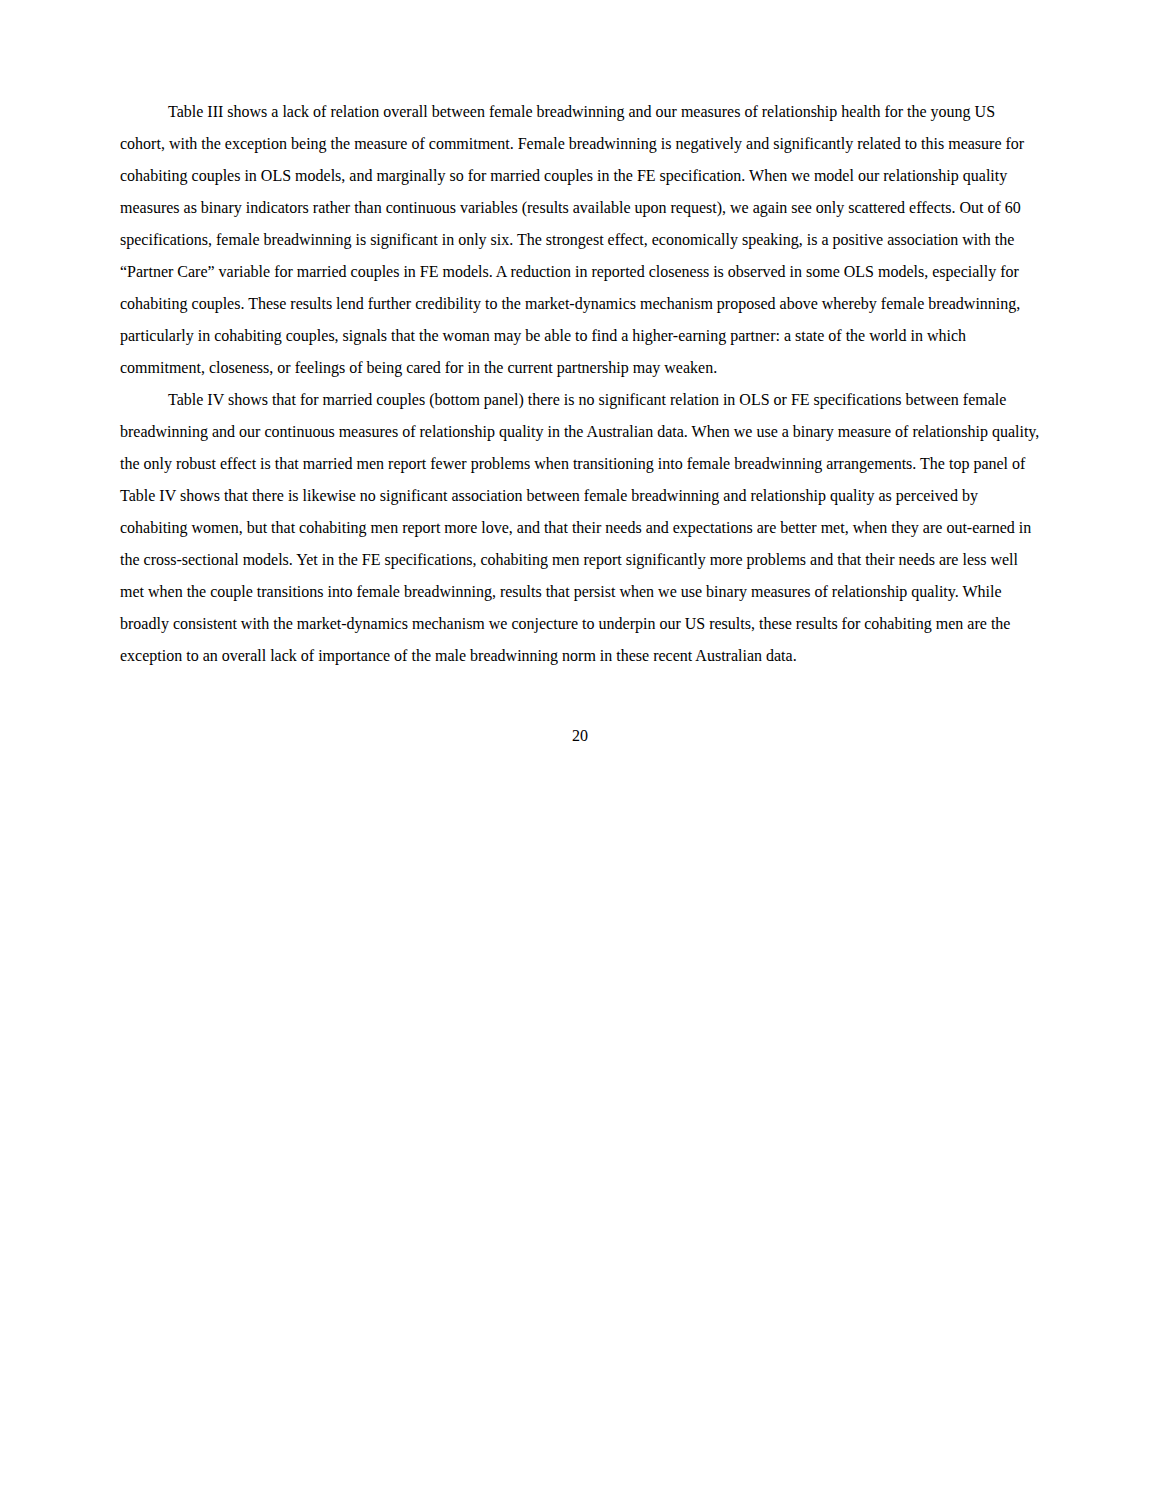Table III shows a lack of relation overall between female breadwinning and our measures of relationship health for the young US cohort, with the exception being the measure of commitment. Female breadwinning is negatively and significantly related to this measure for cohabiting couples in OLS models, and marginally so for married couples in the FE specification. When we model our relationship quality measures as binary indicators rather than continuous variables (results available upon request), we again see only scattered effects. Out of 60 specifications, female breadwinning is significant in only six. The strongest effect, economically speaking, is a positive association with the “Partner Care” variable for married couples in FE models. A reduction in reported closeness is observed in some OLS models, especially for cohabiting couples. These results lend further credibility to the market-dynamics mechanism proposed above whereby female breadwinning, particularly in cohabiting couples, signals that the woman may be able to find a higher-earning partner: a state of the world in which commitment, closeness, or feelings of being cared for in the current partnership may weaken.
Table IV shows that for married couples (bottom panel) there is no significant relation in OLS or FE specifications between female breadwinning and our continuous measures of relationship quality in the Australian data. When we use a binary measure of relationship quality, the only robust effect is that married men report fewer problems when transitioning into female breadwinning arrangements. The top panel of Table IV shows that there is likewise no significant association between female breadwinning and relationship quality as perceived by cohabiting women, but that cohabiting men report more love, and that their needs and expectations are better met, when they are out-earned in the cross-sectional models. Yet in the FE specifications, cohabiting men report significantly more problems and that their needs are less well met when the couple transitions into female breadwinning, results that persist when we use binary measures of relationship quality. While broadly consistent with the market-dynamics mechanism we conjecture to underpin our US results, these results for cohabiting men are the exception to an overall lack of importance of the male breadwinning norm in these recent Australian data.
20